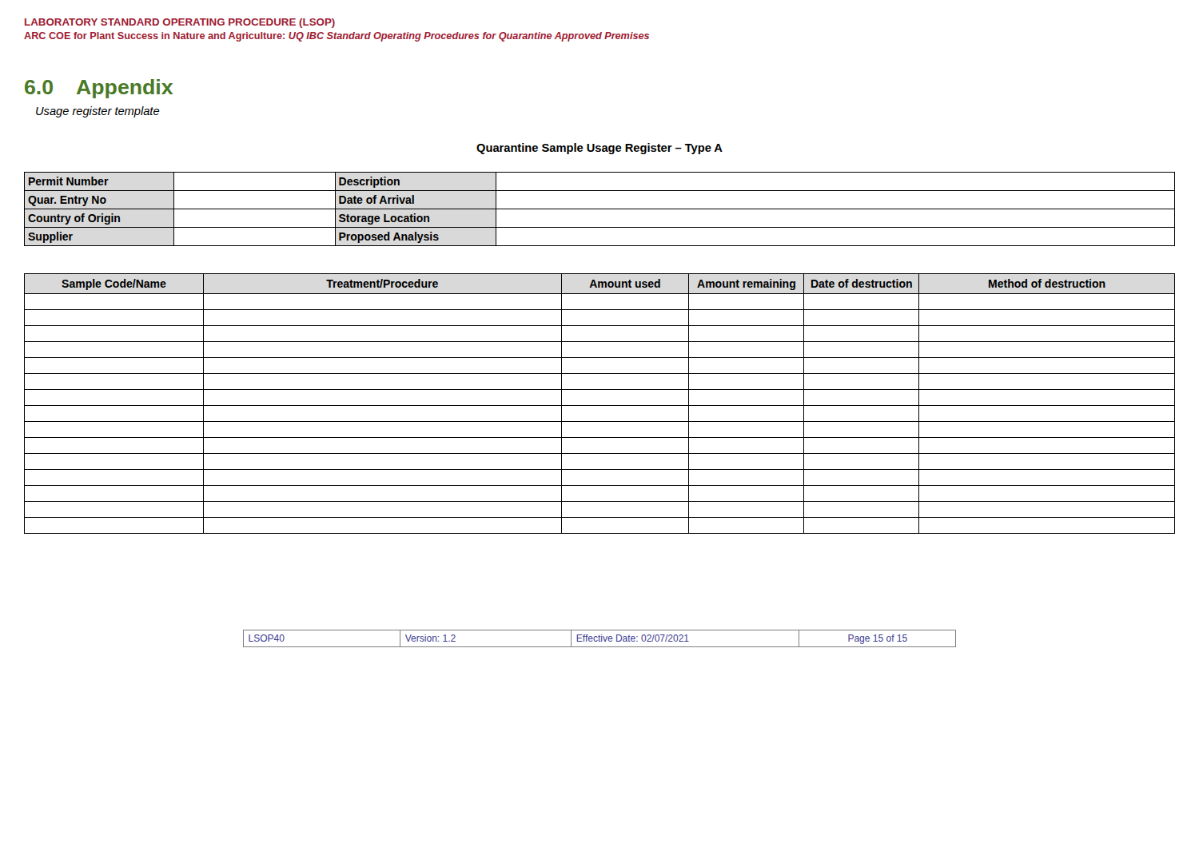LABORATORY STANDARD OPERATING PROCEDURE (LSOP)
ARC COE for Plant Success in Nature and Agriculture: UQ IBC Standard Operating Procedures for Quarantine Approved Premises
6.0 Appendix
Usage register template
Quarantine Sample Usage Register – Type A
| Permit Number | | Description | |
| Quar. Entry No | | Date of Arrival | |
| Country of Origin | | Storage Location | |
| Supplier | | Proposed Analysis | |
| Sample Code/Name | Treatment/Procedure | Amount used | Amount remaining | Date of destruction | Method of destruction |
| --- | --- | --- | --- | --- | --- |
| LSOP40 | Version: 1.2 | Effective Date: 02/07/2021 | Page 15 of 15 |